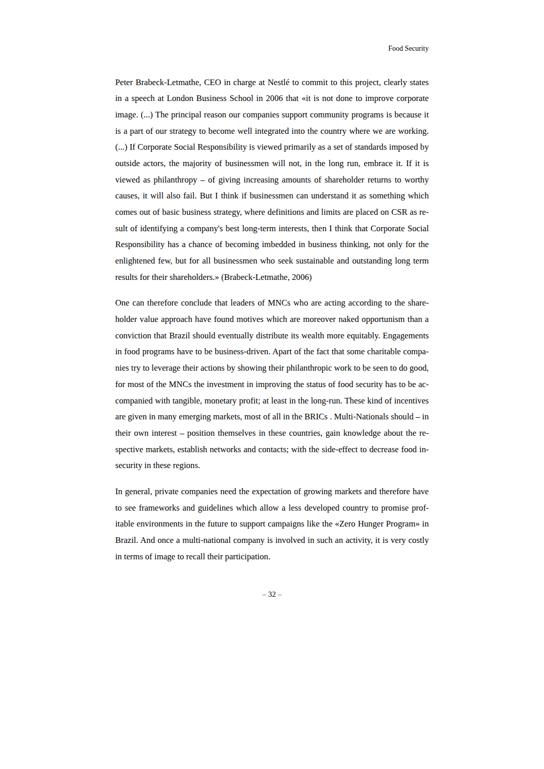Food Security
Peter Brabeck-Letmathe, CEO in charge at Nestlé to commit to this project, clearly states in a speech at London Business School in 2006 that «it is not done to improve corporate image. (...) The principal reason our companies support community programs is because it is a part of our strategy to become well integrated into the country where we are working. (...) If Corporate Social Responsibility is viewed primarily as a set of standards imposed by outside actors, the majority of businessmen will not, in the long run, embrace it. If it is viewed as philanthropy – of giving increasing amounts of shareholder returns to worthy causes, it will also fail. But I think if businessmen can understand it as something which comes out of basic business strategy, where definitions and limits are placed on CSR as result of identifying a company's best long-term interests, then I think that Corporate Social Responsibility has a chance of becoming imbedded in business thinking, not only for the enlightened few, but for all businessmen who seek sustainable and outstanding long term results for their shareholders.» (Brabeck-Letmathe, 2006)
One can therefore conclude that leaders of MNCs who are acting according to the shareholder value approach have found motives which are moreover naked opportunism than a conviction that Brazil should eventually distribute its wealth more equitably. Engagements in food programs have to be business-driven. Apart of the fact that some charitable companies try to leverage their actions by showing their philanthropic work to be seen to do good, for most of the MNCs the investment in improving the status of food security has to be accompanied with tangible, monetary profit; at least in the long-run. These kind of incentives are given in many emerging markets, most of all in the BRICs . Multi-Nationals should – in their own interest – position themselves in these countries, gain knowledge about the respective markets, establish networks and contacts; with the side-effect to decrease food insecurity in these regions.
In general, private companies need the expectation of growing markets and therefore have to see frameworks and guidelines which allow a less developed country to promise profitable environments in the future to support campaigns like the «Zero Hunger Program» in Brazil. And once a multi-national company is involved in such an activity, it is very costly in terms of image to recall their participation.
– 32 –